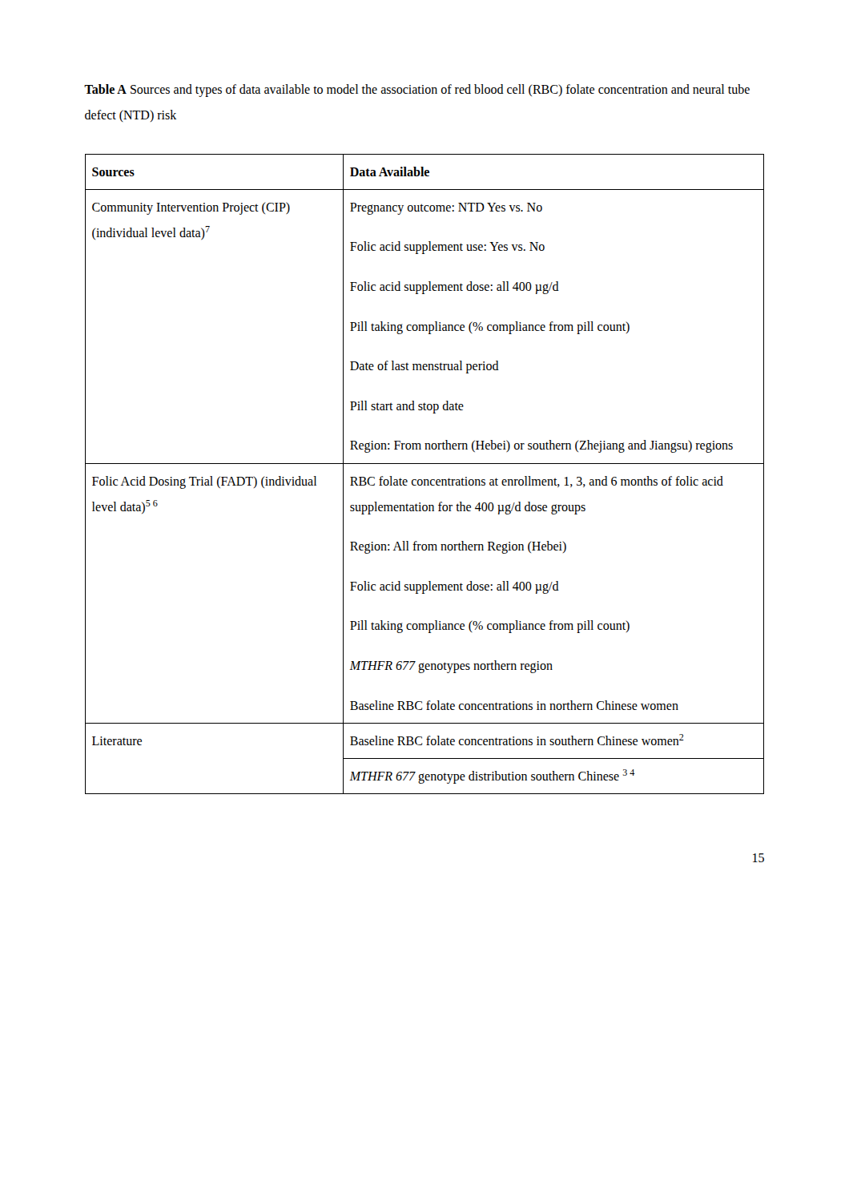Table A Sources and types of data available to model the association of red blood cell (RBC) folate concentration and neural tube defect (NTD) risk
| Sources | Data Available |
| --- | --- |
| Community Intervention Project (CIP) (individual level data) 7 | Pregnancy outcome: NTD Yes vs. No Folic acid supplement use: Yes vs. No Folic acid supplement dose: all 400 µg/d Pill taking compliance (% compliance from pill count) Date of last menstrual period Pill start and stop date Region: From northern (Hebei) or southern (Zhejiang and Jiangsu) regions |
| Folic Acid Dosing Trial (FADT) (individual level data) 5 6 | RBC folate concentrations at enrollment, 1, 3, and 6 months of folic acid supplementation for the 400 µg/d dose groups Region: All from northern Region (Hebei) Folic acid supplement dose: all 400 µg/d Pill taking compliance (% compliance from pill count) MTHFR 677 genotypes northern region Baseline RBC folate concentrations in northern Chinese women |
| Literature | Baseline RBC folate concentrations in southern Chinese women 2 |
| MTHFR 677 genotype distribution southern Chinese 3 4 |
15